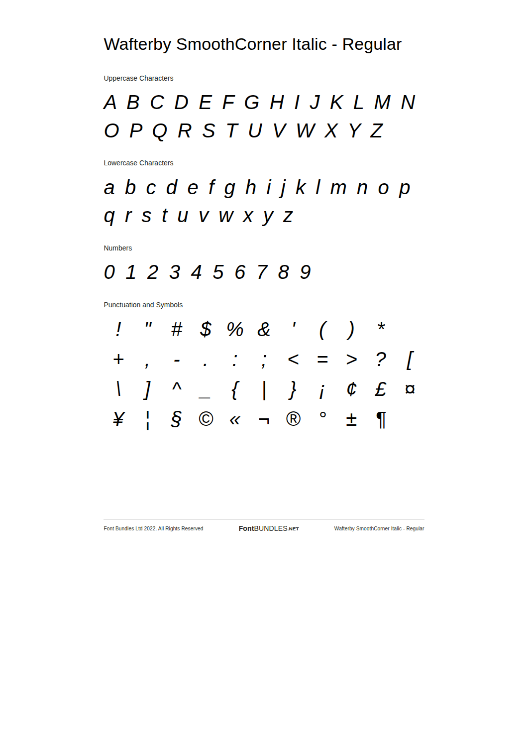Wafterby SmoothCorner Italic - Regular
Uppercase Characters
A B C D E F G H I J K L M N O P Q R S T U V W X Y Z
Lowercase Characters
a b c d e f g h i j k l m n o p q r s t u v w x y z
Numbers
0 1 2 3 4 5 6 7 8 9
Punctuation and Symbols
!"#$%&'()* +,-.:;<=>?[ \]^_{|}¡¢£¤ ¥¦§©«¬®°±¶
Font Bundles Ltd 2022. All Rights Reserved
Font BUNDLES.NET
Wafterby SmoothCorner Italic - Regular